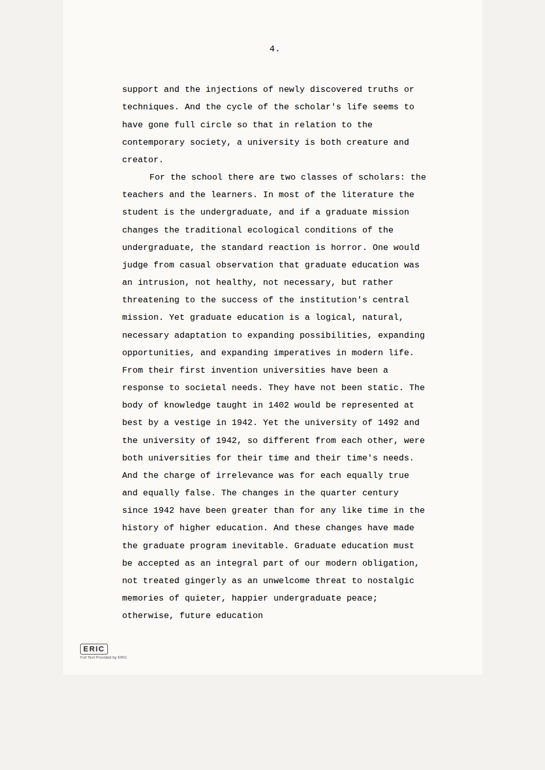4.
support and the injections of newly discovered truths or techniques. And the cycle of the scholar's life seems to have gone full circle so that in relation to the contemporary society, a university is both creature and creator.
For the school there are two classes of scholars: the teachers and the learners. In most of the literature the student is the undergraduate, and if a graduate mission changes the traditional ecological conditions of the undergraduate, the standard reaction is horror. One would judge from casual observation that graduate education was an intrusion, not healthy, not necessary, but rather threatening to the success of the institution's central mission. Yet graduate education is a logical, natural, necessary adaptation to expanding possibilities, expanding opportunities, and expanding imperatives in modern life. From their first invention universities have been a response to societal needs. They have not been static. The body of knowledge taught in 1402 would be represented at best by a vestige in 1942. Yet the university of 1492 and the university of 1942, so different from each other, were both universities for their time and their time's needs. And the charge of irrelevance was for each equally true and equally false. The changes in the quarter century since 1942 have been greater than for any like time in the history of higher education. And these changes have made the graduate program inevitable. Graduate education must be accepted as an integral part of our modern obligation, not treated gingerly as an unwelcome threat to nostalgic memories of quieter, happier undergraduate peace; otherwise, future education
ERIC Full Text Provided by ERIC